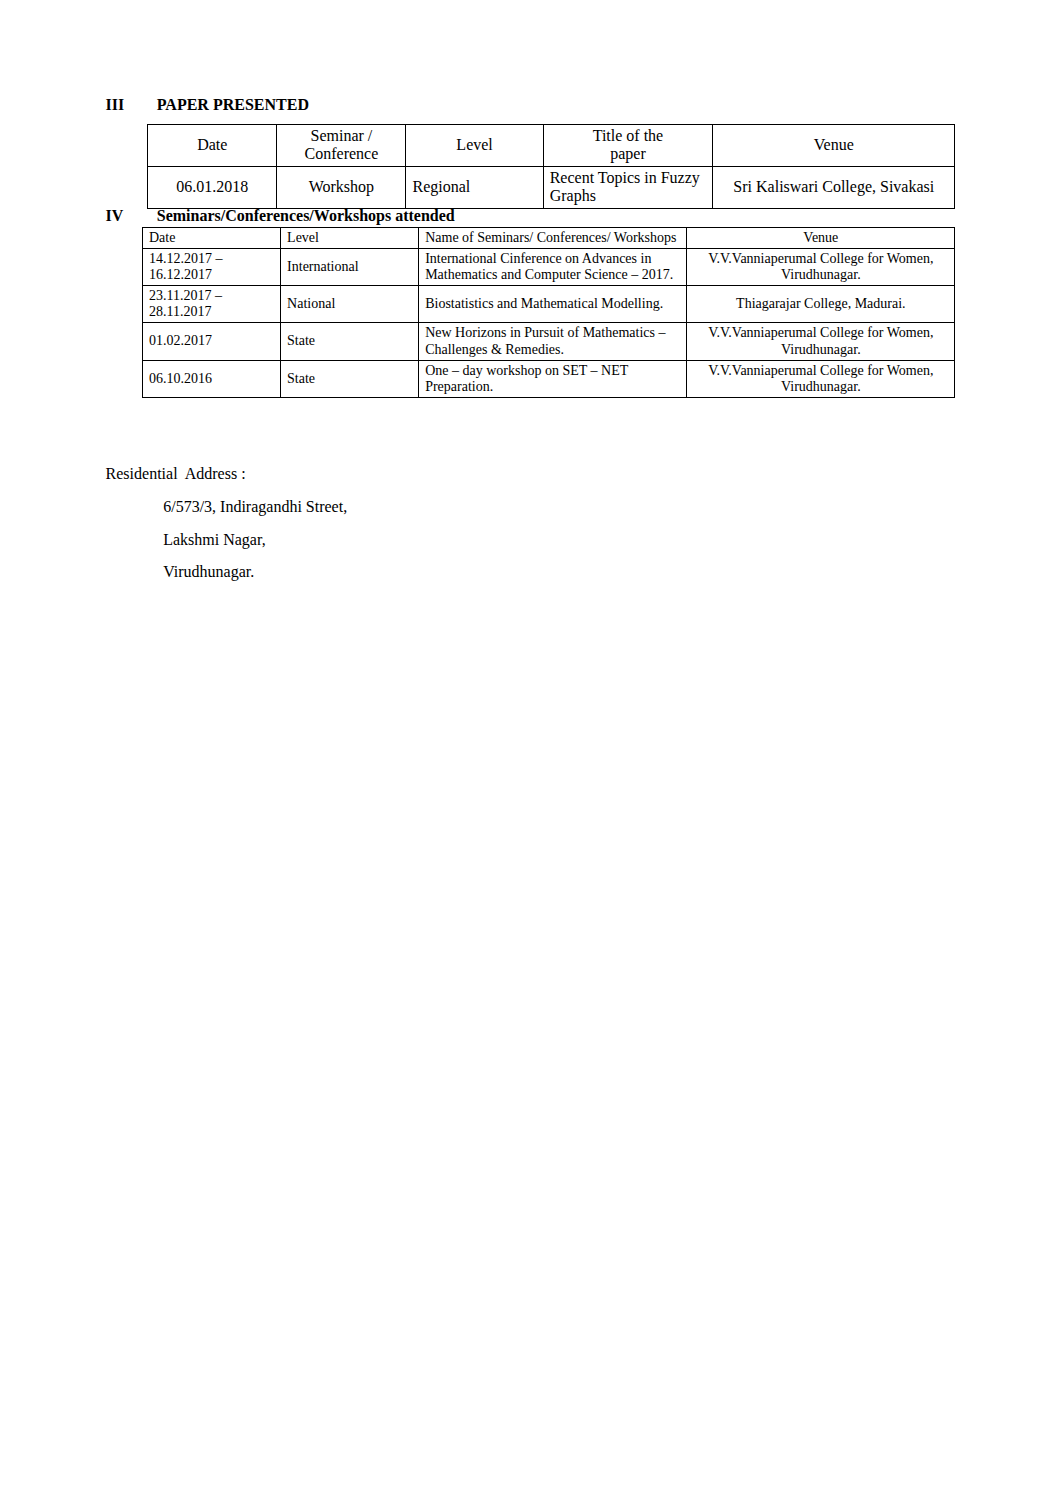III PAPER PRESENTED
| Date | Seminar / Conference | Level | Title of the paper | Venue |
| --- | --- | --- | --- | --- |
| 06.01.2018 | Workshop | Regional | Recent Topics in Fuzzy Graphs | Sri Kaliswari College, Sivakasi |
IV Seminars/Conferences/Workshops attended
| Date | Level | Name of Seminars/ Conferences/ Workshops | Venue |
| --- | --- | --- | --- |
| 14.12.2017 – 16.12.2017 | International | International Cinference on Advances in Mathematics and Computer Science – 2017. | V.V.Vanniaperumal College for Women, Virudhunagar. |
| 23.11.2017 – 28.11.2017 | National | Biostatistics and Mathematical Modelling. | Thiagarajar College, Madurai. |
| 01.02.2017 | State | New Horizons in Pursuit of Mathematics – Challenges & Remedies. | V.V.Vanniaperumal College for Women, Virudhunagar. |
| 06.10.2016 | State | One – day workshop on SET – NET Preparation. | V.V.Vanniaperumal College for Women, Virudhunagar. |
Residential Address :
6/573/3, Indiragandhi Street,
Lakshmi Nagar,
Virudhunagar.